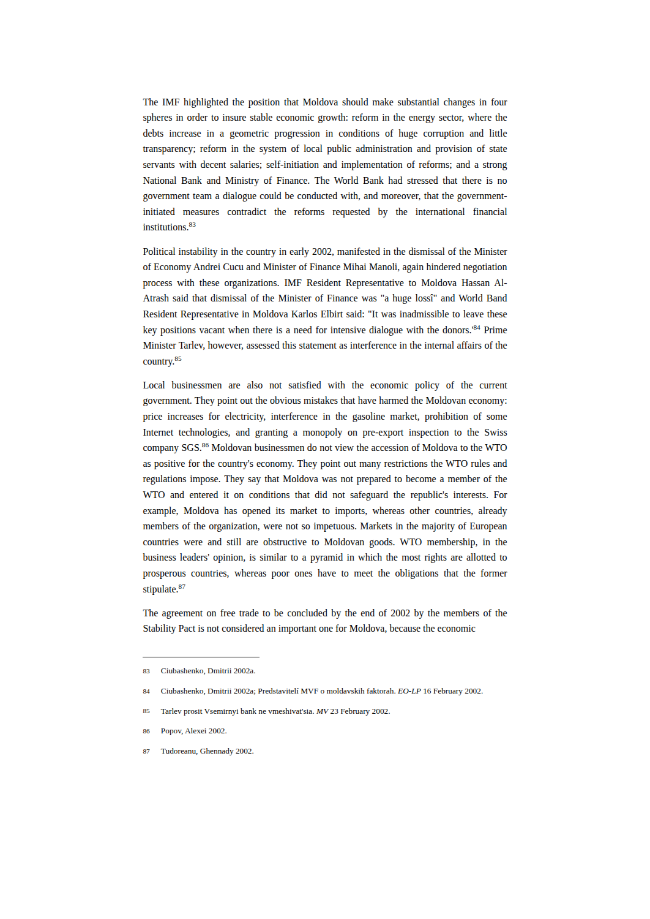The IMF highlighted the position that Moldova should make substantial changes in four spheres in order to insure stable economic growth: reform in the energy sector, where the debts increase in a geometric progression in conditions of huge corruption and little transparency; reform in the system of local public administration and provision of state servants with decent salaries; self-initiation and implementation of reforms; and a strong National Bank and Ministry of Finance. The World Bank had stressed that there is no government team a dialogue could be conducted with, and moreover, that the government-initiated measures contradict the reforms requested by the international financial institutions.83
Political instability in the country in early 2002, manifested in the dismissal of the Minister of Economy Andrei Cucu and Minister of Finance Mihai Manoli, again hindered negotiation process with these organizations. IMF Resident Representative to Moldova Hassan Al-Atrash said that dismissal of the Minister of Finance was "a huge lossî" and World Band Resident Representative in Moldova Karlos Elbirt said: "It was inadmissible to leave these key positions vacant when there is a need for intensive dialogue with the donors.'84 Prime Minister Tarlev, however, assessed this statement as interference in the internal affairs of the country.85
Local businessmen are also not satisfied with the economic policy of the current government. They point out the obvious mistakes that have harmed the Moldovan economy: price increases for electricity, interference in the gasoline market, prohibition of some Internet technologies, and granting a monopoly on pre-export inspection to the Swiss company SGS.86 Moldovan businessmen do not view the accession of Moldova to the WTO as positive for the country's economy. They point out many restrictions the WTO rules and regulations impose. They say that Moldova was not prepared to become a member of the WTO and entered it on conditions that did not safeguard the republic's interests. For example, Moldova has opened its market to imports, whereas other countries, already members of the organization, were not so impetuous. Markets in the majority of European countries were and still are obstructive to Moldovan goods. WTO membership, in the business leaders' opinion, is similar to a pyramid in which the most rights are allotted to prosperous countries, whereas poor ones have to meet the obligations that the former stipulate.87
The agreement on free trade to be concluded by the end of 2002 by the members of the Stability Pact is not considered an important one for Moldova, because the economic
83
Ciubashenko, Dmitrii 2002a.
84
Ciubashenko, Dmitrii 2002a; Predstavitelí MVF o moldavskih faktorah. EO-LP 16 February 2002.
85
Tarlev prosit Vsemirnyi bank ne vmeshivat'sia. MV 23 February 2002.
86
Popov, Alexei 2002.
87
Tudoreanu, Ghennady 2002.